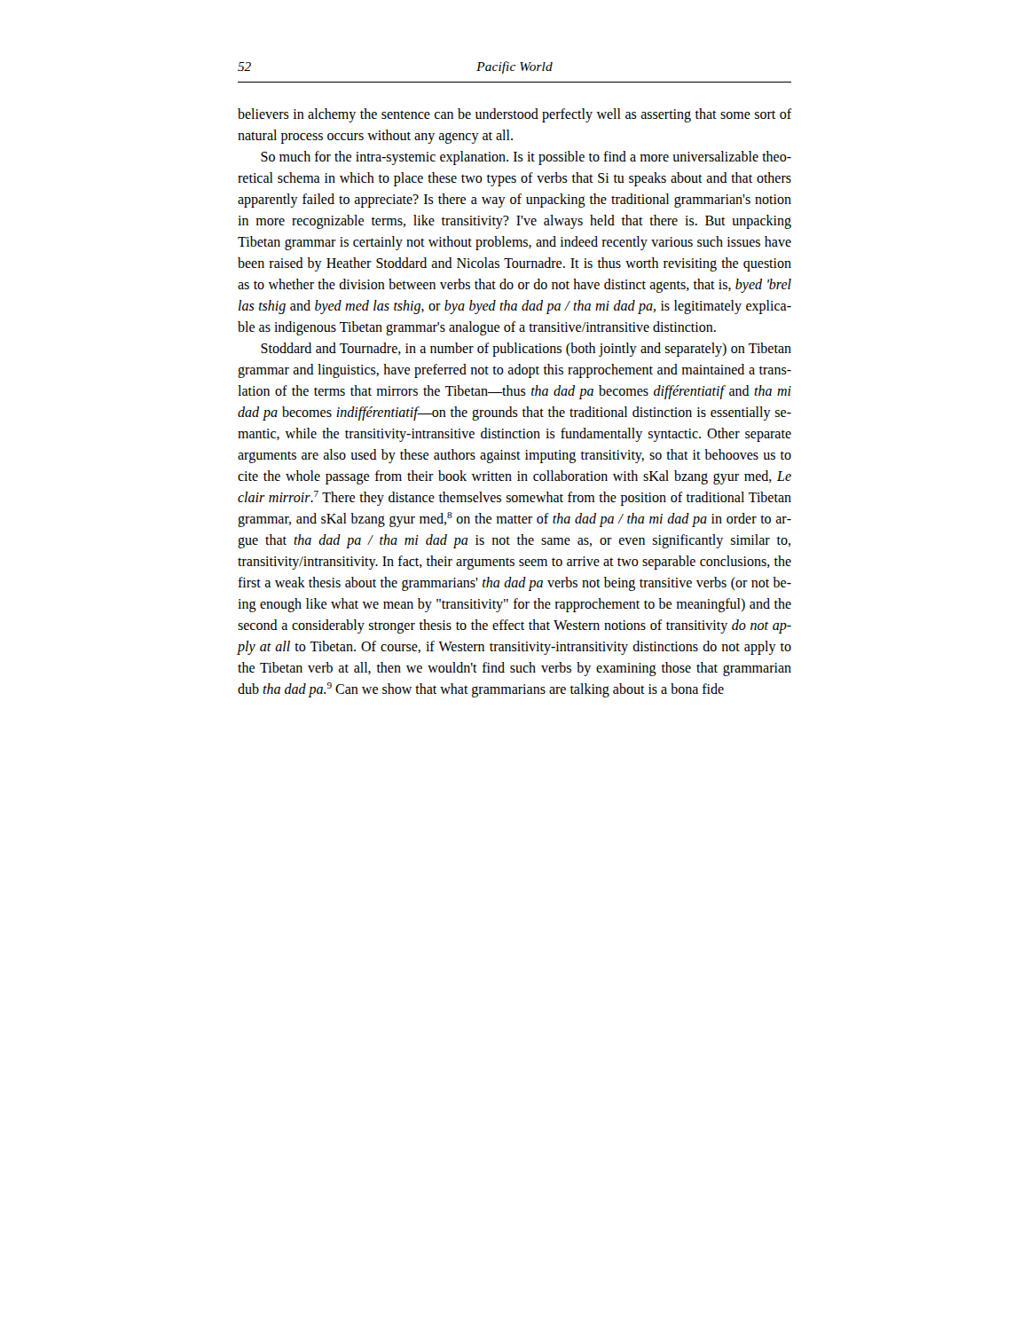52 Pacific World
believers in alchemy the sentence can be understood perfectly well as asserting that some sort of natural process occurs without any agency at all.
So much for the intra-systemic explanation. Is it possible to find a more universalizable theoretical schema in which to place these two types of verbs that Si tu speaks about and that others apparently failed to appreciate? Is there a way of unpacking the traditional grammarian's notion in more recognizable terms, like transitivity? I've always held that there is. But unpacking Tibetan grammar is certainly not without problems, and indeed recently various such issues have been raised by Heather Stoddard and Nicolas Tournadre. It is thus worth revisiting the question as to whether the division between verbs that do or do not have distinct agents, that is, byed 'brel las tshig and byed med las tshig, or bya byed tha dad pa / tha mi dad pa, is legitimately explicable as indigenous Tibetan grammar's analogue of a transitive/intransitive distinction.
Stoddard and Tournadre, in a number of publications (both jointly and separately) on Tibetan grammar and linguistics, have preferred not to adopt this rapprochement and maintained a translation of the terms that mirrors the Tibetan—thus tha dad pa becomes différentiatif and tha mi dad pa becomes indifférentiatif—on the grounds that the traditional distinction is essentially semantic, while the transitivity-intransitive distinction is fundamentally syntactic. Other separate arguments are also used by these authors against imputing transitivity, so that it behooves us to cite the whole passage from their book written in collaboration with sKal bzang gyur med, Le clair mirroir.7 There they distance themselves somewhat from the position of traditional Tibetan grammar, and sKal bzang gyur med,8 on the matter of tha dad pa / tha mi dad pa in order to argue that tha dad pa / tha mi dad pa is not the same as, or even significantly similar to, transitivity/intransitivity. In fact, their arguments seem to arrive at two separable conclusions, the first a weak thesis about the grammarians' tha dad pa verbs not being transitive verbs (or not being enough like what we mean by "transitivity" for the rapprochement to be meaningful) and the second a considerably stronger thesis to the effect that Western notions of transitivity do not apply at all to Tibetan. Of course, if Western transitivity-intransitivity distinctions do not apply to the Tibetan verb at all, then we wouldn't find such verbs by examining those that grammarian dub tha dad pa.9 Can we show that what grammarians are talking about is a bona fide